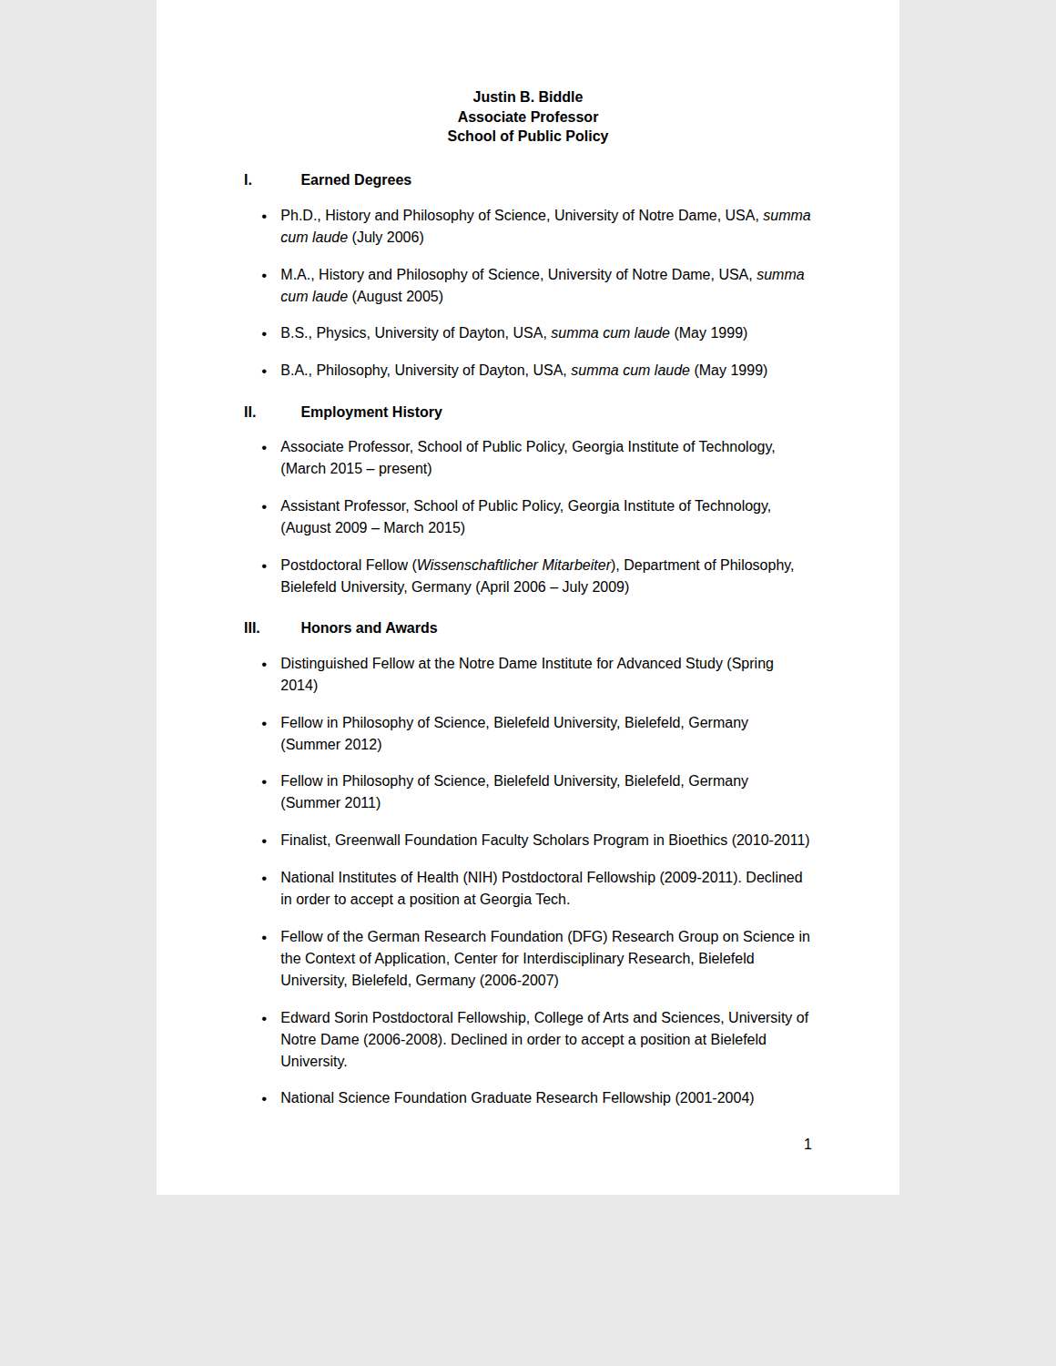Justin B. Biddle Associate Professor School of Public Policy
I. Earned Degrees
Ph.D., History and Philosophy of Science, University of Notre Dame, USA, summa cum laude (July 2006)
M.A., History and Philosophy of Science, University of Notre Dame, USA, summa cum laude (August 2005)
B.S., Physics, University of Dayton, USA, summa cum laude (May 1999)
B.A., Philosophy, University of Dayton, USA, summa cum laude (May 1999)
II. Employment History
Associate Professor, School of Public Policy, Georgia Institute of Technology, (March 2015 – present)
Assistant Professor, School of Public Policy, Georgia Institute of Technology, (August 2009 – March 2015)
Postdoctoral Fellow (Wissenschaftlicher Mitarbeiter), Department of Philosophy, Bielefeld University, Germany (April 2006 – July 2009)
III. Honors and Awards
Distinguished Fellow at the Notre Dame Institute for Advanced Study (Spring 2014)
Fellow in Philosophy of Science, Bielefeld University, Bielefeld, Germany (Summer 2012)
Fellow in Philosophy of Science, Bielefeld University, Bielefeld, Germany (Summer 2011)
Finalist, Greenwall Foundation Faculty Scholars Program in Bioethics (2010-2011)
National Institutes of Health (NIH) Postdoctoral Fellowship (2009-2011). Declined in order to accept a position at Georgia Tech.
Fellow of the German Research Foundation (DFG) Research Group on Science in the Context of Application, Center for Interdisciplinary Research, Bielefeld University, Bielefeld, Germany (2006-2007)
Edward Sorin Postdoctoral Fellowship, College of Arts and Sciences, University of Notre Dame (2006-2008). Declined in order to accept a position at Bielefeld University.
National Science Foundation Graduate Research Fellowship (2001-2004)
1